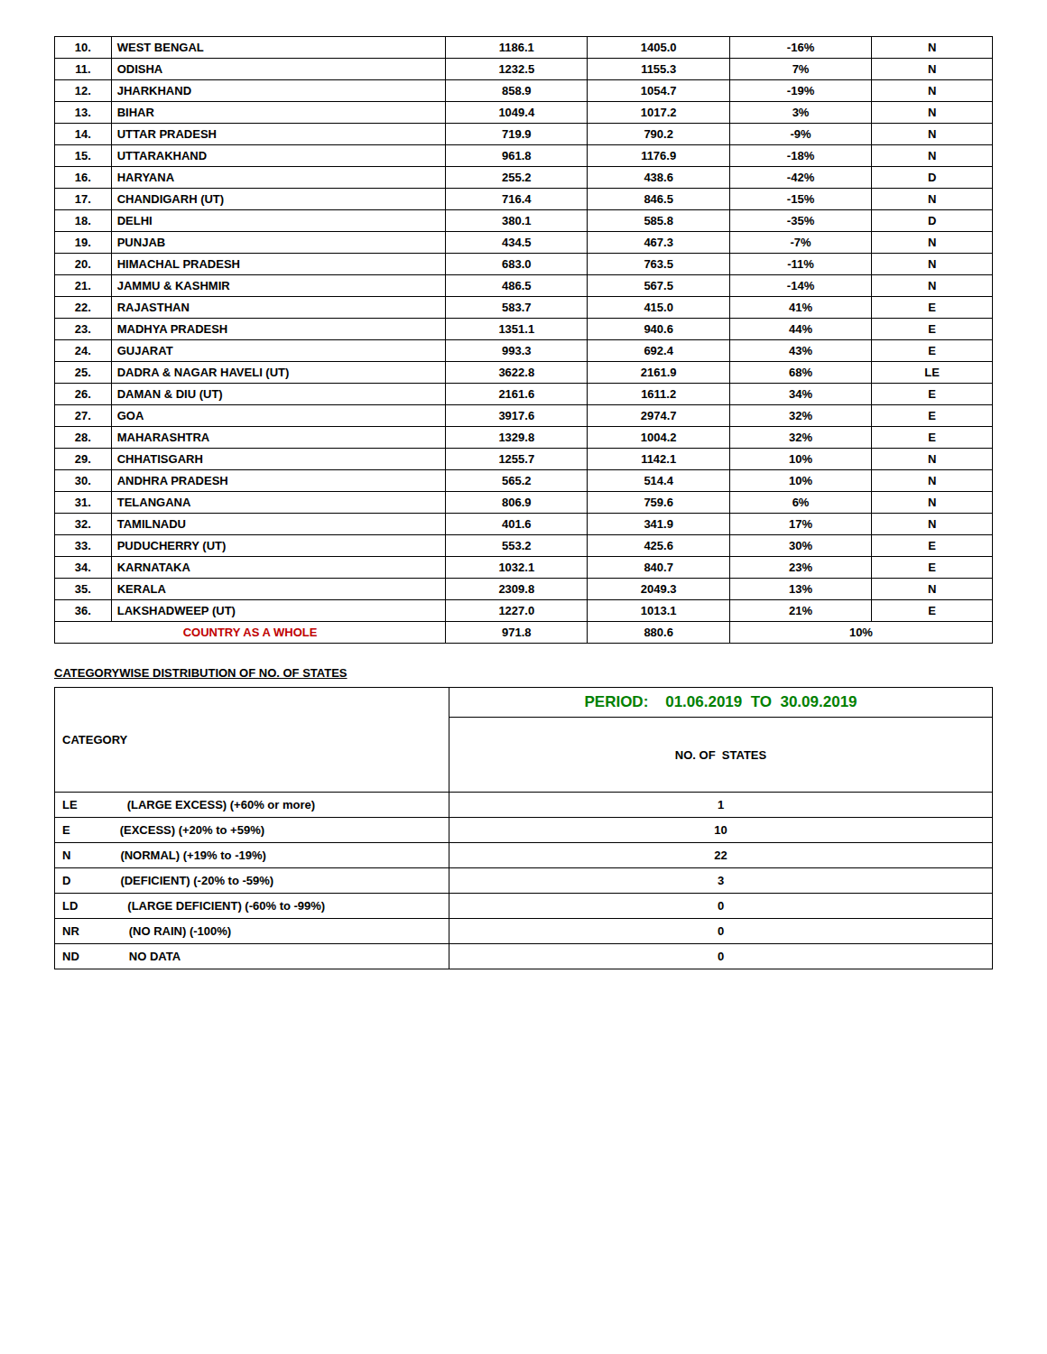| 10. | WEST BENGAL | 1186.1 | 1405.0 | -16% | N |
| 11. | ODISHA | 1232.5 | 1155.3 | 7% | N |
| 12. | JHARKHAND | 858.9 | 1054.7 | -19% | N |
| 13. | BIHAR | 1049.4 | 1017.2 | 3% | N |
| 14. | UTTAR PRADESH | 719.9 | 790.2 | -9% | N |
| 15. | UTTARAKHAND | 961.8 | 1176.9 | -18% | N |
| 16. | HARYANA | 255.2 | 438.6 | -42% | D |
| 17. | CHANDIGARH (UT) | 716.4 | 846.5 | -15% | N |
| 18. | DELHI | 380.1 | 585.8 | -35% | D |
| 19. | PUNJAB | 434.5 | 467.3 | -7% | N |
| 20. | HIMACHAL PRADESH | 683.0 | 763.5 | -11% | N |
| 21. | JAMMU & KASHMIR | 486.5 | 567.5 | -14% | N |
| 22. | RAJASTHAN | 583.7 | 415.0 | 41% | E |
| 23. | MADHYA PRADESH | 1351.1 | 940.6 | 44% | E |
| 24. | GUJARAT | 993.3 | 692.4 | 43% | E |
| 25. | DADRA & NAGAR HAVELI (UT) | 3622.8 | 2161.9 | 68% | LE |
| 26. | DAMAN & DIU (UT) | 2161.6 | 1611.2 | 34% | E |
| 27. | GOA | 3917.6 | 2974.7 | 32% | E |
| 28. | MAHARASHTRA | 1329.8 | 1004.2 | 32% | E |
| 29. | CHHATISGARH | 1255.7 | 1142.1 | 10% | N |
| 30. | ANDHRA PRADESH | 565.2 | 514.4 | 10% | N |
| 31. | TELANGANA | 806.9 | 759.6 | 6% | N |
| 32. | TAMILNADU | 401.6 | 341.9 | 17% | N |
| 33. | PUDUCHERRY (UT) | 553.2 | 425.6 | 30% | E |
| 34. | KARNATAKA | 1032.1 | 840.7 | 23% | E |
| 35. | KERALA | 2309.8 | 2049.3 | 13% | N |
| 36. | LAKSHADWEEP (UT) | 1227.0 | 1013.1 | 21% | E |
| COUNTRY AS A WHOLE | 971.8 | 880.6 | 10% |
CATEGORYWISE DISTRIBUTION OF NO. OF STATES
| CATEGORY | PERIOD: 01.06.2019 TO 30.09.2019 |
| NO. OF STATES |
| LE (LARGE EXCESS) (+60% or more) | 1 |
| E (EXCESS) (+20% to +59%) | 10 |
| N (NORMAL) (+19% to -19%) | 22 |
| D (DEFICIENT) (-20% to -59%) | 3 |
| LD (LARGE DEFICIENT) (-60% to -99%) | 0 |
| NR (NO RAIN) (-100%) | 0 |
| ND NO DATA | 0 |